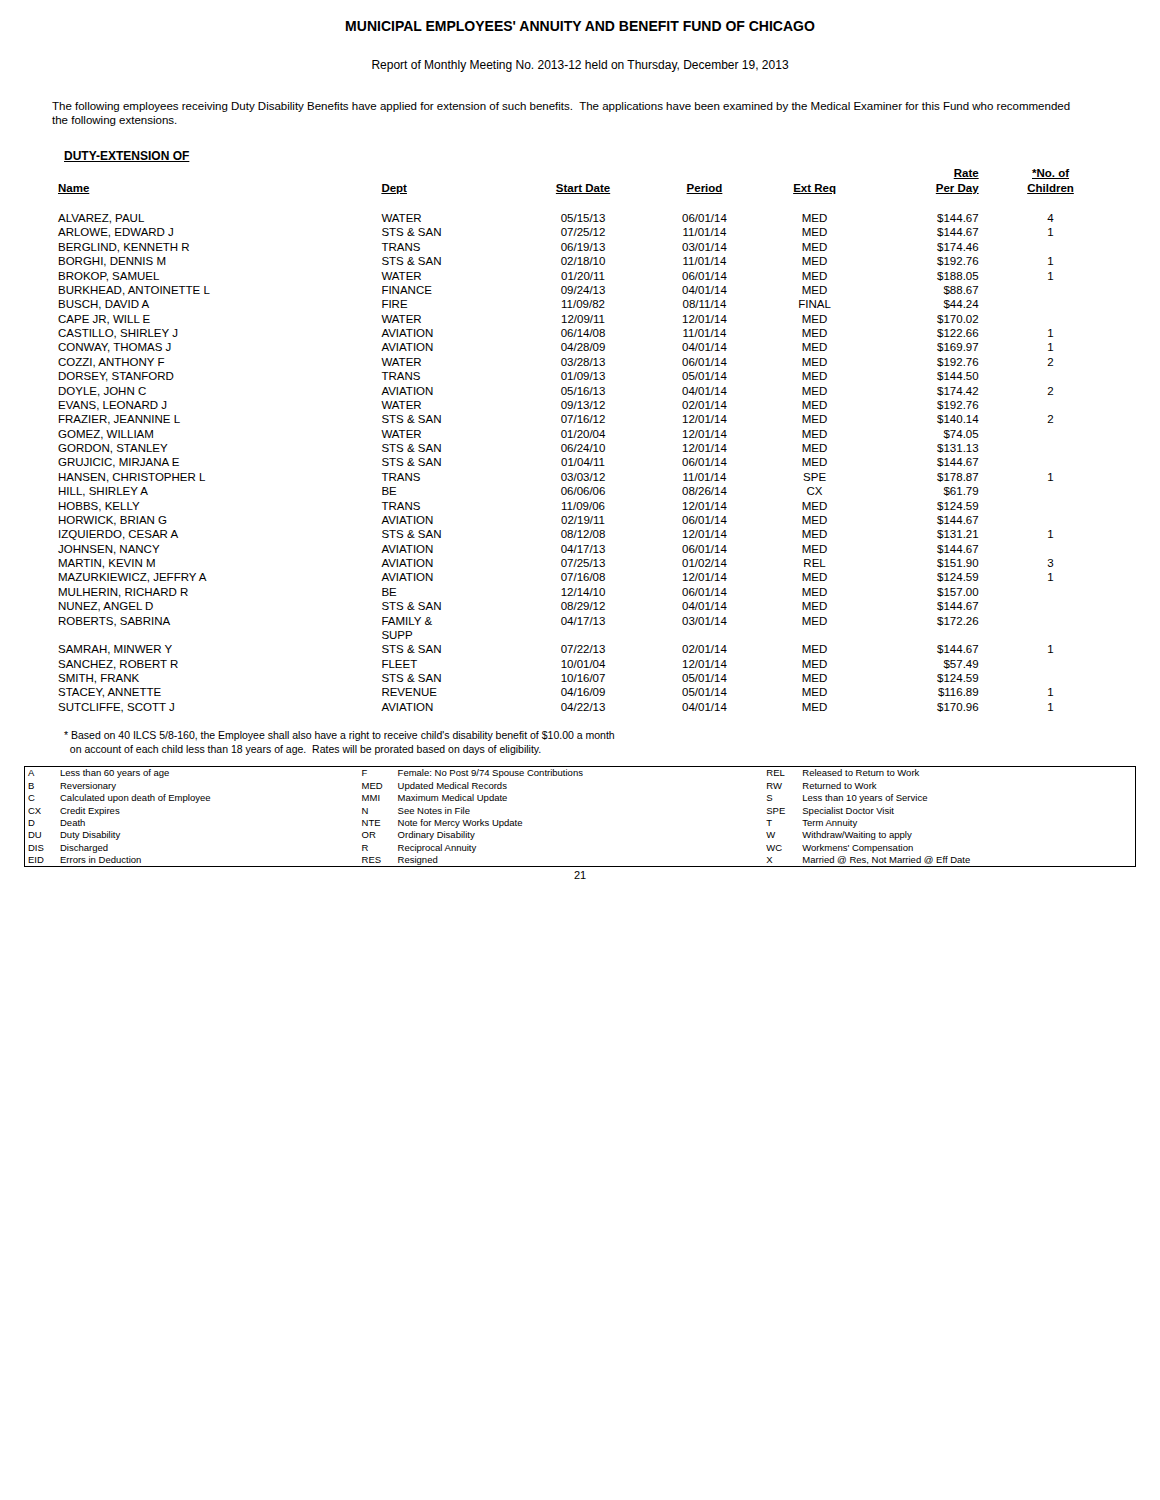MUNICIPAL EMPLOYEES' ANNUITY AND BENEFIT FUND OF CHICAGO
Report of Monthly Meeting No. 2013-12 held on Thursday, December 19, 2013
The following employees receiving Duty Disability Benefits have applied for extension of such benefits. The applications have been examined by the Medical Examiner for this Fund who recommended the following extensions.
DUTY-EXTENSION OF
| Name | Dept | Start Date | Period | Ext Req | Rate Per Day | *No. of Children |
| --- | --- | --- | --- | --- | --- | --- |
| ALVAREZ, PAUL | WATER | 05/15/13 | 06/01/14 | MED | $144.67 | 4 |
| ARLOWE, EDWARD J | STS & SAN | 07/25/12 | 11/01/14 | MED | $144.67 | 1 |
| BERGLIND, KENNETH R | TRANS | 06/19/13 | 03/01/14 | MED | $174.46 | |
| BORGHI, DENNIS M | STS & SAN | 02/18/10 | 11/01/14 | MED | $192.76 | 1 |
| BROKOP, SAMUEL | WATER | 01/20/11 | 06/01/14 | MED | $188.05 | 1 |
| BURKHEAD, ANTOINETTE L | FINANCE | 09/24/13 | 04/01/14 | MED | $88.67 | |
| BUSCH, DAVID A | FIRE | 11/09/82 | 08/11/14 | FINAL | $44.24 | |
| CAPE JR, WILL E | WATER | 12/09/11 | 12/01/14 | MED | $170.02 | |
| CASTILLO, SHIRLEY J | AVIATION | 06/14/08 | 11/01/14 | MED | $122.66 | 1 |
| CONWAY, THOMAS J | AVIATION | 04/28/09 | 04/01/14 | MED | $169.97 | 1 |
| COZZI, ANTHONY F | WATER | 03/28/13 | 06/01/14 | MED | $192.76 | 2 |
| DORSEY, STANFORD | TRANS | 01/09/13 | 05/01/14 | MED | $144.50 | |
| DOYLE, JOHN C | AVIATION | 05/16/13 | 04/01/14 | MED | $174.42 | 2 |
| EVANS, LEONARD J | WATER | 09/13/12 | 02/01/14 | MED | $192.76 | |
| FRAZIER, JEANNINE L | STS & SAN | 07/16/12 | 12/01/14 | MED | $140.14 | 2 |
| GOMEZ, WILLIAM | WATER | 01/20/04 | 12/01/14 | MED | $74.05 | |
| GORDON, STANLEY | STS & SAN | 06/24/10 | 12/01/14 | MED | $131.13 | |
| GRUJICIC, MIRJANA E | STS & SAN | 01/04/11 | 06/01/14 | MED | $144.67 | |
| HANSEN, CHRISTOPHER L | TRANS | 03/03/12 | 11/01/14 | SPE | $178.87 | 1 |
| HILL, SHIRLEY A | BE | 06/06/06 | 08/26/14 | CX | $61.79 | |
| HOBBS, KELLY | TRANS | 11/09/06 | 12/01/14 | MED | $124.59 | |
| HORWICK, BRIAN G | AVIATION | 02/19/11 | 06/01/14 | MED | $144.67 | |
| IZQUIERDO, CESAR A | STS & SAN | 08/12/08 | 12/01/14 | MED | $131.21 | 1 |
| JOHNSEN, NANCY | AVIATION | 04/17/13 | 06/01/14 | MED | $144.67 | |
| MARTIN, KEVIN M | AVIATION | 07/25/13 | 01/02/14 | REL | $151.90 | 3 |
| MAZURKIEWICZ, JEFFRY A | AVIATION | 07/16/08 | 12/01/14 | MED | $124.59 | 1 |
| MULHERIN, RICHARD R | BE | 12/14/10 | 06/01/14 | MED | $157.00 | |
| NUNEZ, ANGEL D | STS & SAN | 08/29/12 | 04/01/14 | MED | $144.67 | |
| ROBERTS, SABRINA | FAMILY & SUPP | 04/17/13 | 03/01/14 | MED | $172.26 | |
| SAMRAH, MINWER Y | STS & SAN | 07/22/13 | 02/01/14 | MED | $144.67 | 1 |
| SANCHEZ, ROBERT R | FLEET | 10/01/04 | 12/01/14 | MED | $57.49 | |
| SMITH, FRANK | STS & SAN | 10/16/07 | 05/01/14 | MED | $124.59 | |
| STACEY, ANNETTE | REVENUE | 04/16/09 | 05/01/14 | MED | $116.89 | 1 |
| SUTCLIFFE, SCOTT J | AVIATION | 04/22/13 | 04/01/14 | MED | $170.96 | 1 |
* Based on 40 ILCS 5/8-160, the Employee shall also have a right to receive child's disability benefit of $10.00 a month
on account of each child less than 18 years of age. Rates will be prorated based on days of eligibility.
| A | Less than 60 years of age | F | Female: No Post 9/74 Spouse Contributions | REL | Released to Return to Work |
| B | Reversionary | MED | Updated Medical Records | RW | Returned to Work |
| C | Calculated upon death of Employee | MMI | Maximum Medical Update | S | Less than 10 years of Service |
| CX | Credit Expires | N | See Notes in File | SPE | Specialist Doctor Visit |
| D | Death | NTE | Note for Mercy Works Update | T | Term Annuity |
| DU | Duty Disability | OR | Ordinary Disability | W | Withdraw/Waiting to apply |
| DIS | Discharged | R | Reciprocal Annuity | WC | Workmens' Compensation |
| EID | Errors in Deduction | RES | Resigned | X | Married @ Res, Not Married @ Eff Date |
21